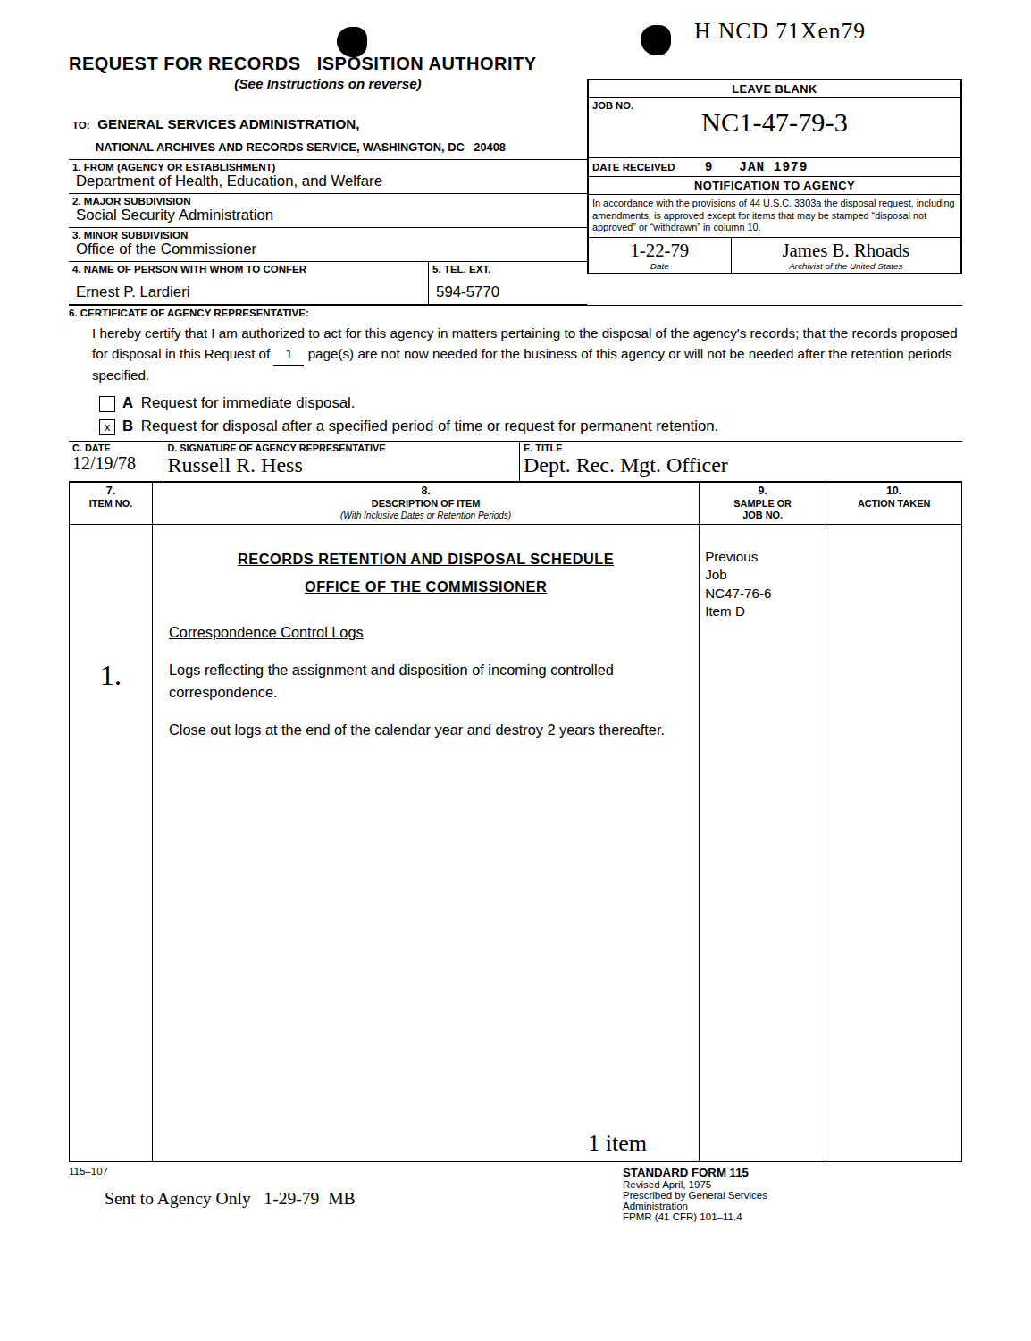H NCD 71Xen79
REQUEST FOR RECORDS ISPOSITION AUTHORITY
(See Instructions on reverse)
TO: GENERAL SERVICES ADMINISTRATION,
NATIONAL ARCHIVES AND RECORDS SERVICE, WASHINGTON, DC 20408
1. FROM (AGENCY OR ESTABLISHMENT)
Department of Health, Education, and Welfare
2. MAJOR SUBDIVISION
Social Security Administration
3. MINOR SUBDIVISION
Office of the Commissioner
4. NAME OF PERSON WITH WHOM TO CONFER
Ernest P. Lardieri
5. TEL. EXT.
594-5770
LEAVE BLANK
JOB NO.
NC1-47-79-3
DATE RECEIVED 9 JAN 1979
NOTIFICATION TO AGENCY
In accordance with the provisions of 44 U.S.C. 3303a the disposal request, including amendments, is approved except for items that may be stamped “disposal not approved” or “withdrawn” in column 10.
1-22-79
Date
James B. Rhoads
Archivist of the United States
6. CERTIFICATE OF AGENCY REPRESENTATIVE:
I hereby certify that I am authorized to act for this agency in matters pertaining to the disposal of the agency's records; that the records proposed for disposal in this Request of 1 page(s) are not now needed for the business of this agency or will not be needed after the retention periods specified.
A Request for immediate disposal.
xB Request for disposal after a specified period of time or request for permanent retention.
C. DATE
12/19/78
D. SIGNATURE OF AGENCY REPRESENTATIVE
Russell R. Hess
E. TITLE
Dept. Rec. Mgt. Officer
| 7. ITEM NO. | 8. DESCRIPTION OF ITEM (With Inclusive Dates or Retention Periods) | 9. SAMPLE OR JOB NO. | 10. ACTION TAKEN |
| --- | --- | --- | --- |
| 1. | RECORDS RETENTION AND DISPOSAL SCHEDULE OFFICE OF THE COMMISSIONER Correspondence Control Logs Logs reflecting the assignment and disposition of incoming controlled correspondence. Close out logs at the end of the calendar year and destroy 2 years thereafter. 1 item | Previous Job NC47-76-6 Item D | |
115–107
Sent to Agency Only 1-29-79 MB
STANDARD FORM 115
Revised April, 1975
Prescribed by General Services
Administration
FPMR (41 CFR) 101–11.4